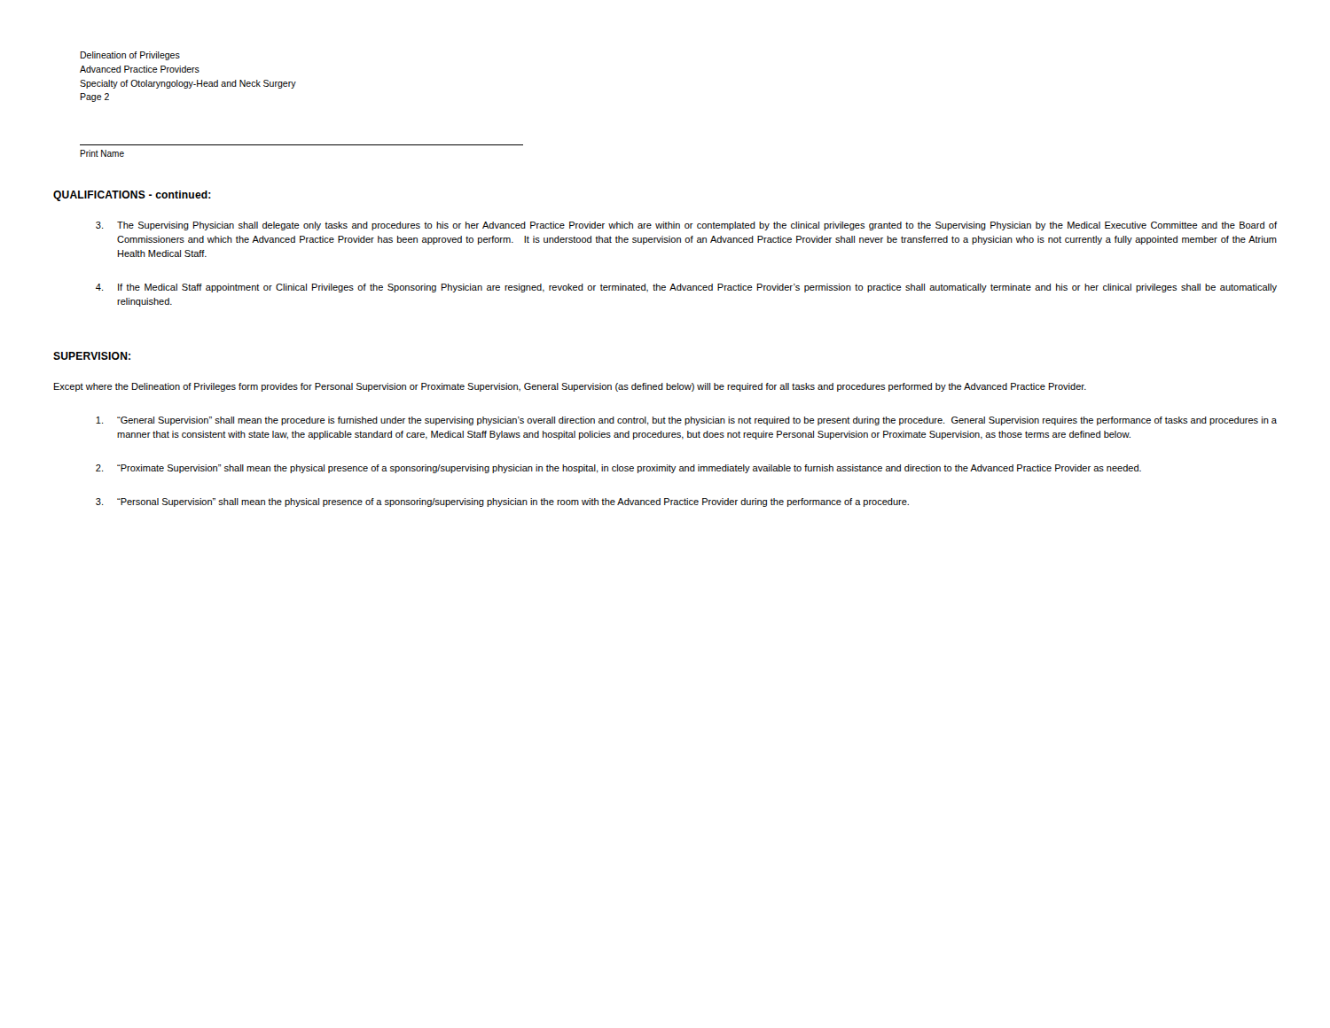Delineation of Privileges
Advanced Practice Providers
Specialty of Otolaryngology-Head and Neck Surgery
Page 2
Print Name
QUALIFICATIONS - continued:
The Supervising Physician shall delegate only tasks and procedures to his or her Advanced Practice Provider which are within or contemplated by the clinical privileges granted to the Supervising Physician by the Medical Executive Committee and the Board of Commissioners and which the Advanced Practice Provider has been approved to perform. It is understood that the supervision of an Advanced Practice Provider shall never be transferred to a physician who is not currently a fully appointed member of the Atrium Health Medical Staff.
If the Medical Staff appointment or Clinical Privileges of the Sponsoring Physician are resigned, revoked or terminated, the Advanced Practice Provider’s permission to practice shall automatically terminate and his or her clinical privileges shall be automatically relinquished.
SUPERVISION:
Except where the Delineation of Privileges form provides for Personal Supervision or Proximate Supervision, General Supervision (as defined below) will be required for all tasks and procedures performed by the Advanced Practice Provider.
“General Supervision” shall mean the procedure is furnished under the supervising physician’s overall direction and control, but the physician is not required to be present during the procedure. General Supervision requires the performance of tasks and procedures in a manner that is consistent with state law, the applicable standard of care, Medical Staff Bylaws and hospital policies and procedures, but does not require Personal Supervision or Proximate Supervision, as those terms are defined below.
“Proximate Supervision” shall mean the physical presence of a sponsoring/supervising physician in the hospital, in close proximity and immediately available to furnish assistance and direction to the Advanced Practice Provider as needed.
“Personal Supervision” shall mean the physical presence of a sponsoring/supervising physician in the room with the Advanced Practice Provider during the performance of a procedure.